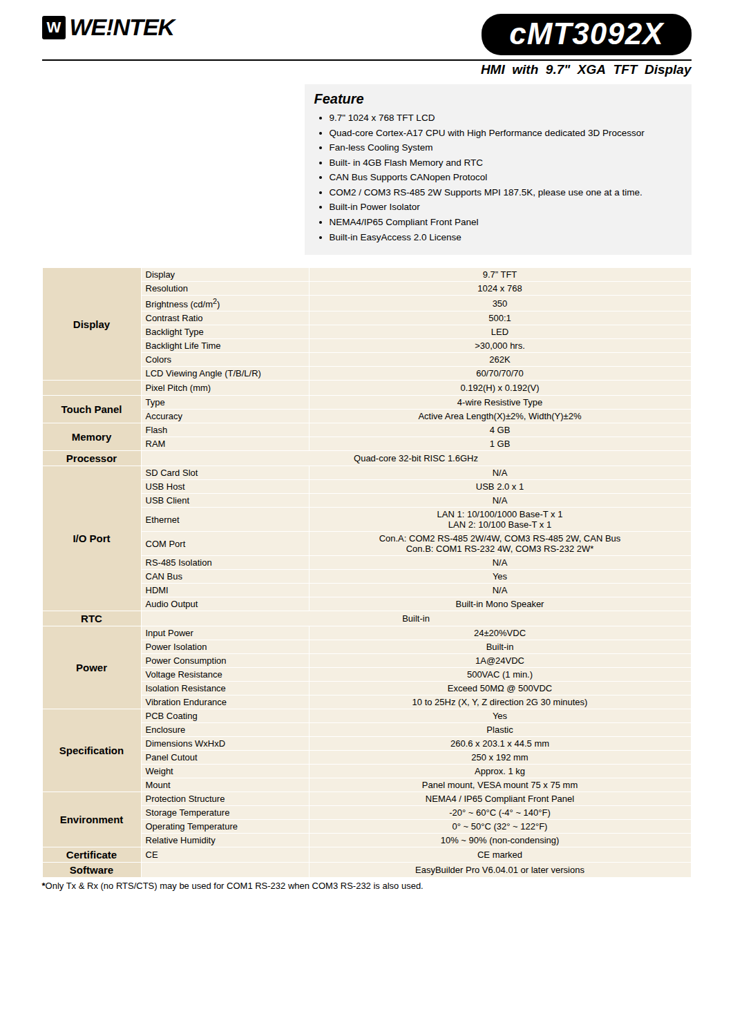WWE!NTEK
cMT3092X
HMI with 9.7" XGA TFT Display
Feature
9.7" 1024 x 768 TFT LCD
Quad-core Cortex-A17 CPU with High Performance dedicated 3D Processor
Fan-less Cooling System
Built- in 4GB Flash Memory and RTC
CAN Bus Supports CANopen Protocol
COM2 / COM3 RS-485 2W Supports MPI 187.5K, please use one at a time.
Built-in Power Isolator
NEMA4/IP65 Compliant Front Panel
Built-in EasyAccess 2.0 License
| Display | Display | 9.7” TFT |
| Resolution | 1024 x 768 |
| Brightness (cd/m 2 ) | 350 |
| Contrast Ratio | 500:1 |
| Backlight Type | LED |
| Backlight Life Time | >30,000 hrs. |
| Colors | 262K |
| LCD Viewing Angle (T/B/L/R) | 60/70/70/70 |
| | Pixel Pitch (mm) | 0.192(H) x 0.192(V) |
| Touch Panel | Type | 4-wire Resistive Type |
| Accuracy | Active Area Length(X)±2%, Width(Y)±2% |
| Memory | Flash | 4 GB |
| RAM | 1 GB |
| Processor | Quad-core 32-bit RISC 1.6GHz |
| I/O Port | SD Card Slot | N/A |
| USB Host | USB 2.0 x 1 |
| USB Client | N/A |
| Ethernet | LAN 1: 10/100/1000 Base-T x 1 LAN 2: 10/100 Base-T x 1 |
| COM Port | Con.A: COM2 RS-485 2W/4W, COM3 RS-485 2W, CAN Bus Con.B: COM1 RS-232 4W, COM3 RS-232 2W* |
| RS-485 Isolation | N/A |
| CAN Bus | Yes |
| HDMI | N/A |
| Audio Output | Built-in Mono Speaker |
| RTC | Built-in |
| Power | Input Power | 24±20%VDC |
| Power Isolation | Built-in |
| Power Consumption | 1A@24VDC |
| Voltage Resistance | 500VAC (1 min.) |
| Isolation Resistance | Exceed 50MΩ @ 500VDC |
| Vibration Endurance | 10 to 25Hz (X, Y, Z direction 2G 30 minutes) |
| Specification | PCB Coating | Yes |
| Enclosure | Plastic |
| Dimensions WxHxD | 260.6 x 203.1 x 44.5 mm |
| Panel Cutout | 250 x 192 mm |
| Weight | Approx. 1 kg |
| Mount | Panel mount, VESA mount 75 x 75 mm |
| Environment | Protection Structure | NEMA4 / IP65 Compliant Front Panel |
| Storage Temperature | -20° ~ 60°C (-4° ~ 140°F) |
| Operating Temperature | 0° ~ 50°C (32° ~ 122°F) |
| Relative Humidity | 10% ~ 90% (non-condensing) |
| Certificate | CE | CE marked |
| Software | | EasyBuilder Pro V6.04.01 or later versions |
*Only Tx & Rx (no RTS/CTS) may be used for COM1 RS-232 when COM3 RS-232 is also used.